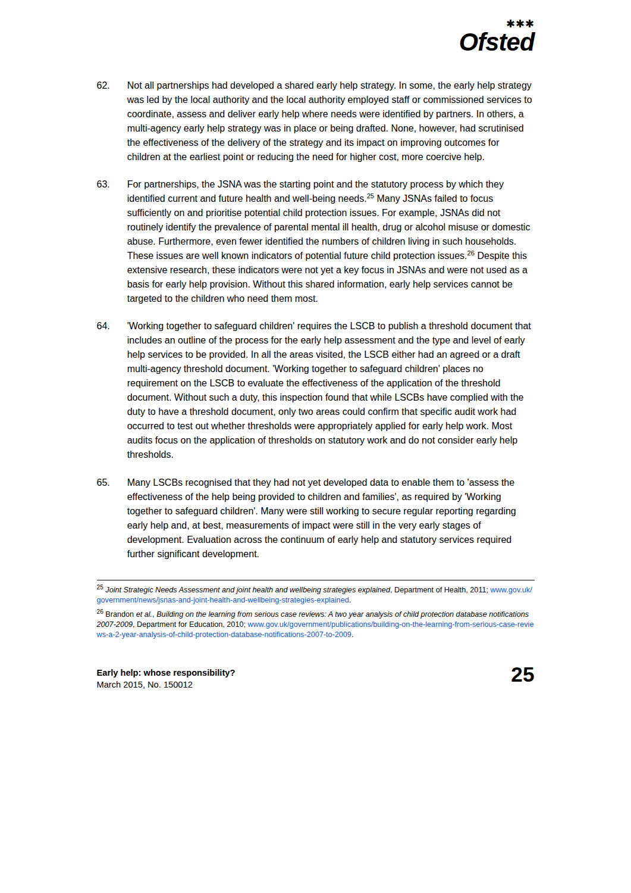✱✱✱ Ofsted
62. Not all partnerships had developed a shared early help strategy. In some, the early help strategy was led by the local authority and the local authority employed staff or commissioned services to coordinate, assess and deliver early help where needs were identified by partners. In others, a multi-agency early help strategy was in place or being drafted. None, however, had scrutinised the effectiveness of the delivery of the strategy and its impact on improving outcomes for children at the earliest point or reducing the need for higher cost, more coercive help.
63. For partnerships, the JSNA was the starting point and the statutory process by which they identified current and future health and well-being needs.25 Many JSNAs failed to focus sufficiently on and prioritise potential child protection issues. For example, JSNAs did not routinely identify the prevalence of parental mental ill health, drug or alcohol misuse or domestic abuse. Furthermore, even fewer identified the numbers of children living in such households. These issues are well known indicators of potential future child protection issues.26 Despite this extensive research, these indicators were not yet a key focus in JSNAs and were not used as a basis for early help provision. Without this shared information, early help services cannot be targeted to the children who need them most.
64. 'Working together to safeguard children' requires the LSCB to publish a threshold document that includes an outline of the process for the early help assessment and the type and level of early help services to be provided. In all the areas visited, the LSCB either had an agreed or a draft multi-agency threshold document. 'Working together to safeguard children' places no requirement on the LSCB to evaluate the effectiveness of the application of the threshold document. Without such a duty, this inspection found that while LSCBs have complied with the duty to have a threshold document, only two areas could confirm that specific audit work had occurred to test out whether thresholds were appropriately applied for early help work. Most audits focus on the application of thresholds on statutory work and do not consider early help thresholds.
65. Many LSCBs recognised that they had not yet developed data to enable them to 'assess the effectiveness of the help being provided to children and families', as required by 'Working together to safeguard children'. Many were still working to secure regular reporting regarding early help and, at best, measurements of impact were still in the very early stages of development. Evaluation across the continuum of early help and statutory services required further significant development.
25 Joint Strategic Needs Assessment and joint health and wellbeing strategies explained, Department of Health, 2011; www.gov.uk/government/news/jsnas-and-joint-health-and-wellbeing-strategies-explained.
26 Brandon et al., Building on the learning from serious case reviews: A two year analysis of child protection database notifications 2007-2009, Department for Education, 2010; www.gov.uk/government/publications/building-on-the-learning-from-serious-case-reviews-a-2-year-analysis-of-child-protection-database-notifications-2007-to-2009.
Early help: whose responsibility?
March 2015, No. 150012
25